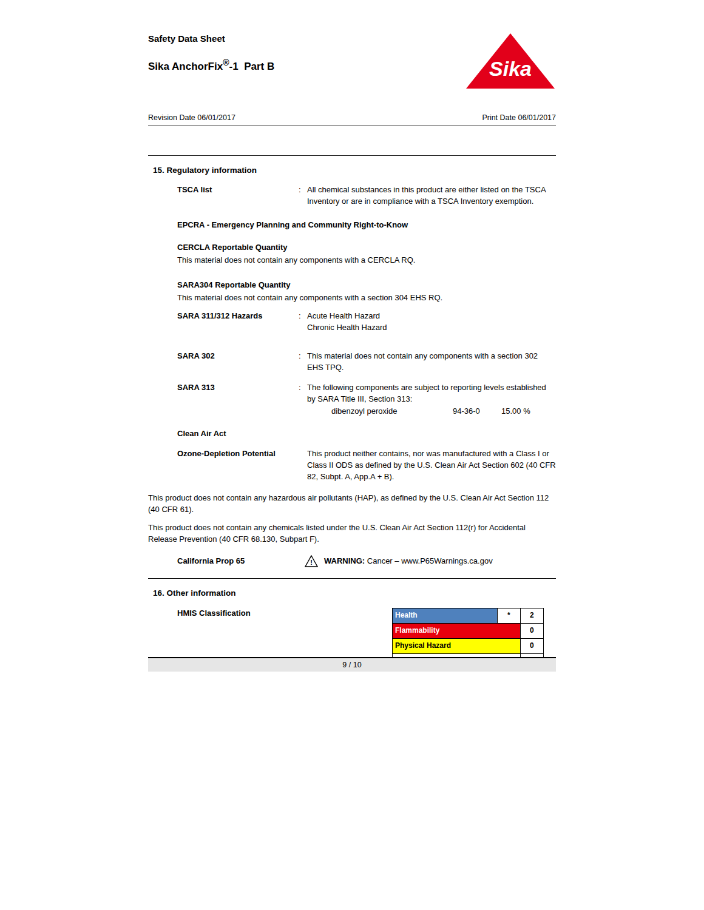Safety Data Sheet
Sika AnchorFix®-1 Part B
Sika R
Revision Date 06/01/2017 Print Date 06/01/2017
15. Regulatory information
| TSCA list | : | All chemical substances in this product are either listed on the TSCA Inventory or are in compliance with a TSCA Inventory exemption. |
EPCRA - Emergency Planning and Community Right-to-Know
CERCLA Reportable Quantity
This material does not contain any components with a CERCLA RQ.
SARA304 Reportable Quantity
This material does not contain any components with a section 304 EHS RQ.
| SARA 311/312 Hazards | : | Acute Health Hazard Chronic Health Hazard |
| SARA 302 | : | This material does not contain any components with a section 302 EHS TPQ. |
| SARA 313 | : | The following components are subject to reporting levels established by SARA Title III, Section 313: dibenzoyl peroxide 94-36-0 15.00 % |
Clean Air Act
| Ozone-Depletion Potential | | This product neither contains, nor was manufactured with a Class I or Class II ODS as defined by the U.S. Clean Air Act Section 602 (40 CFR 82, Subpt. A, App.A + B). |
This product does not contain any hazardous air pollutants (HAP), as defined by the U.S. Clean Air Act Section 112 (40 CFR 61).
This product does not contain any chemicals listed under the U.S. Clean Air Act Section 112(r) for Accidental Release Prevention (40 CFR 68.130, Subpart F).
California Prop 65 ! WARNING: Cancer – www.P65Warnings.ca.gov
16. Other information
HMIS Classification
| Health | * | 2 |
| Flammability | 0 |
| Physical Hazard | 0 |
| Personal Protection | X |
9 / 10